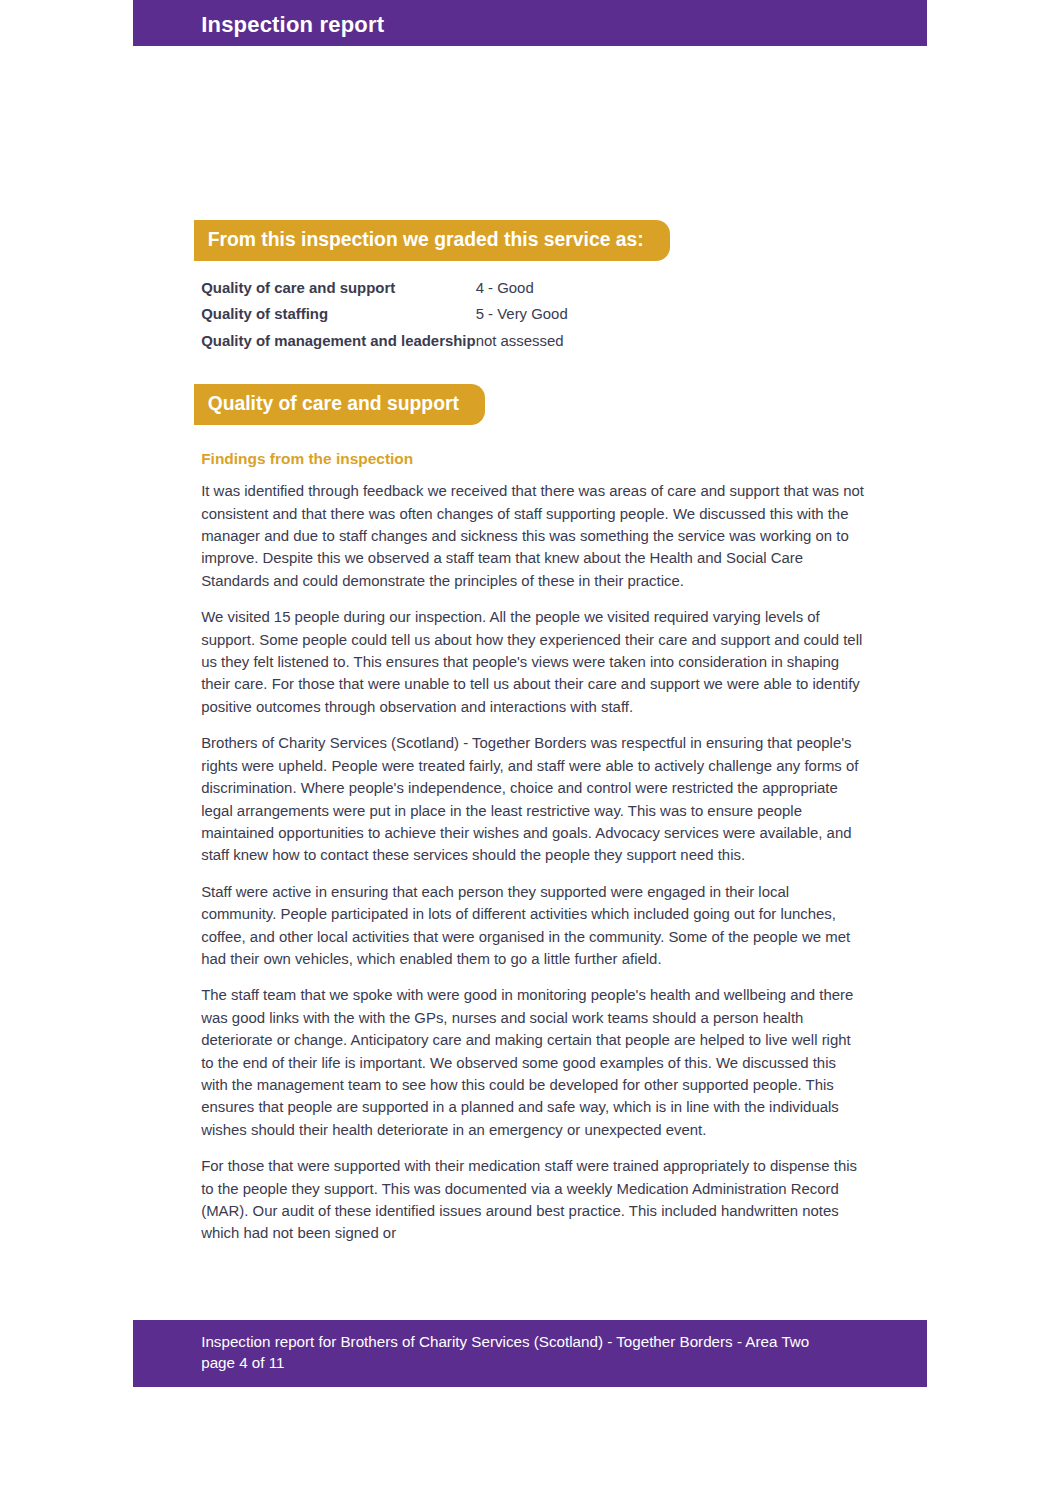Inspection report
From this inspection we graded this service as:
| Quality of care and support | 4 - Good |
| Quality of staffing | 5 - Very Good |
| Quality of management and leadership | not assessed |
Quality of care and support
Findings from the inspection
It was identified through feedback we received that there was areas of care and support that was not consistent and that there was often changes of staff supporting people. We discussed this with the manager and due to staff changes and sickness this was something the service was working on to improve. Despite this we observed a staff team that knew about the Health and Social Care Standards and could demonstrate the principles of these in their practice.
We visited 15 people during our inspection. All the people we visited required varying levels of support. Some people could tell us about how they experienced their care and support and could tell us they felt listened to. This ensures that people's views were taken into consideration in shaping their care. For those that were unable to tell us about their care and support we were able to identify positive outcomes through observation and interactions with staff.
Brothers of Charity Services (Scotland) - Together Borders was respectful in ensuring that people's rights were upheld. People were treated fairly, and staff were able to actively challenge any forms of discrimination. Where people's independence, choice and control were restricted the appropriate legal arrangements were put in place in the least restrictive way. This was to ensure people maintained opportunities to achieve their wishes and goals. Advocacy services were available, and staff knew how to contact these services should the people they support need this.
Staff were active in ensuring that each person they supported were engaged in their local community. People participated in lots of different activities which included going out for lunches, coffee, and other local activities that were organised in the community. Some of the people we met had their own vehicles, which enabled them to go a little further afield.
The staff team that we spoke with were good in monitoring people's health and wellbeing and there was good links with the with the GPs, nurses and social work teams should a person health deteriorate or change. Anticipatory care and making certain that people are helped to live well right to the end of their life is important. We observed some good examples of this. We discussed this with the management team to see how this could be developed for other supported people. This ensures that people are supported in a planned and safe way, which is in line with the individuals wishes should their health deteriorate in an emergency or unexpected event.
For those that were supported with their medication staff were trained appropriately to dispense this to the people they support. This was documented via a weekly Medication Administration Record (MAR). Our audit of these identified issues around best practice. This included handwritten notes which had not been signed or
Inspection report for Brothers of Charity Services (Scotland) - Together Borders - Area Two
page 4 of 11